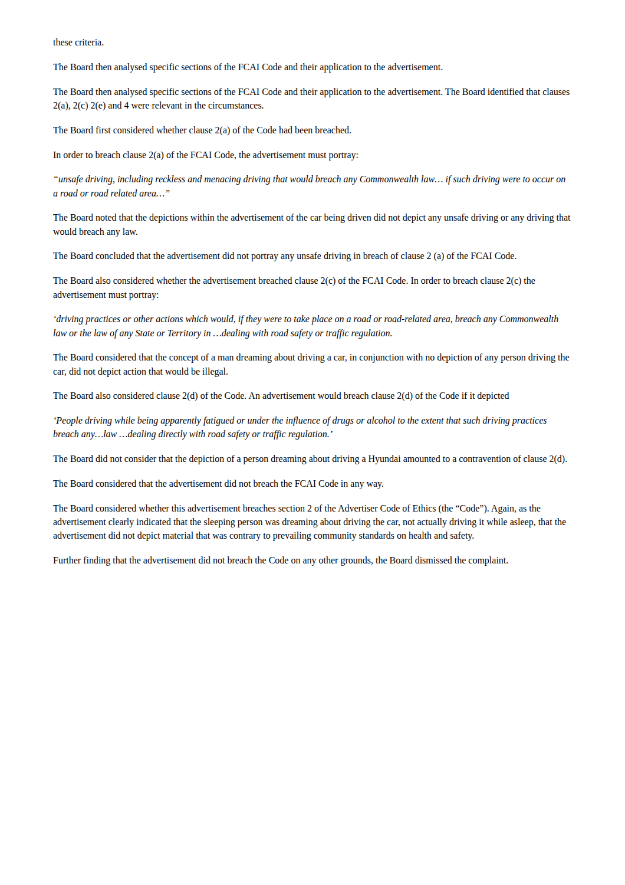these criteria.
The Board then analysed specific sections of the FCAI Code and their application to the advertisement.
The Board then analysed specific sections of the FCAI Code and their application to the advertisement. The Board identified that clauses 2(a), 2(c) 2(e) and 4 were relevant in the circumstances.
The Board first considered whether clause 2(a) of the Code had been breached.
In order to breach clause 2(a) of the FCAI Code, the advertisement must portray:
“unsafe driving, including reckless and menacing driving that would breach any Commonwealth law… if such driving were to occur on a road or road related area…”
The Board noted that the depictions within the advertisement of the car being driven did not depict any unsafe driving or any driving that would breach any law.
The Board concluded that the advertisement did not portray any unsafe driving in breach of clause 2 (a) of the FCAI Code.
The Board also considered whether the advertisement breached clause 2(c) of the FCAI Code. In order to breach clause 2(c) the advertisement must portray:
‘driving practices or other actions which would, if they were to take place on a road or road-related area, breach any Commonwealth law or the law of any State or Territory in …dealing with road safety or traffic regulation.
The Board considered that the concept of a man dreaming about driving a car, in conjunction with no depiction of any person driving the car, did not depict action that would be illegal.
The Board also considered clause 2(d) of the Code. An advertisement would breach clause 2(d) of the Code if it depicted
‘People driving while being apparently fatigued or under the influence of drugs or alcohol to the extent that such driving practices breach any…law …dealing directly with road safety or traffic regulation.’
The Board did not consider that the depiction of a person dreaming about driving a Hyundai amounted to a contravention of clause 2(d).
The Board considered that the advertisement did not breach the FCAI Code in any way.
The Board considered whether this advertisement breaches section 2 of the Advertiser Code of Ethics (the “Code”). Again, as the advertisement clearly indicated that the sleeping person was dreaming about driving the car, not actually driving it while asleep, that the advertisement did not depict material that was contrary to prevailing community standards on health and safety.
Further finding that the advertisement did not breach the Code on any other grounds, the Board dismissed the complaint.